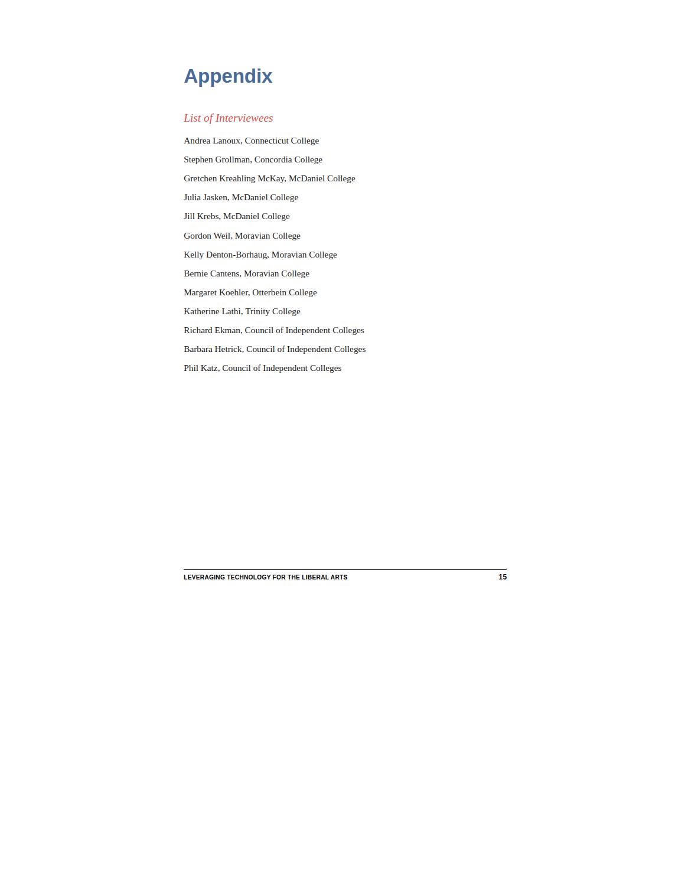Appendix
List of Interviewees
Andrea Lanoux, Connecticut College
Stephen Grollman, Concordia College
Gretchen Kreahling McKay, McDaniel College
Julia Jasken, McDaniel College
Jill Krebs, McDaniel College
Gordon Weil, Moravian College
Kelly Denton-Borhaug, Moravian College
Bernie Cantens, Moravian College
Margaret Koehler, Otterbein College
Katherine Lathi, Trinity College
Richard Ekman, Council of Independent Colleges
Barbara Hetrick, Council of Independent Colleges
Phil Katz, Council of Independent Colleges
Leveraging Technology for the Liberal Arts 15